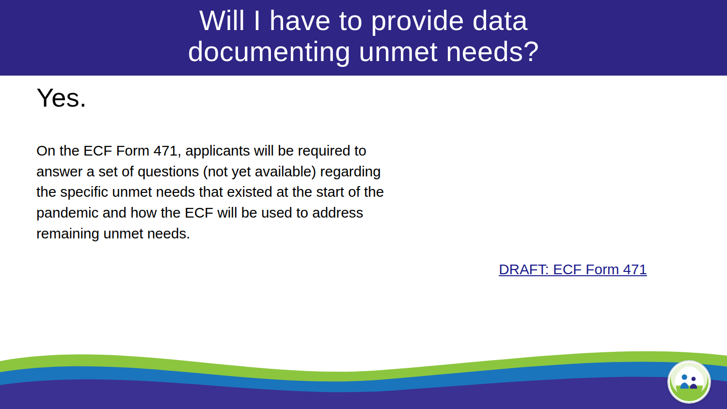Will I have to provide data
documenting unmet needs?
Yes.
On the ECF Form 471, applicants will be required to answer a set of questions (not yet available) regarding the specific unmet needs that existed at the start of the pandemic and how the ECF will be used to address remaining unmet needs.
DRAFT: ECF Form 471